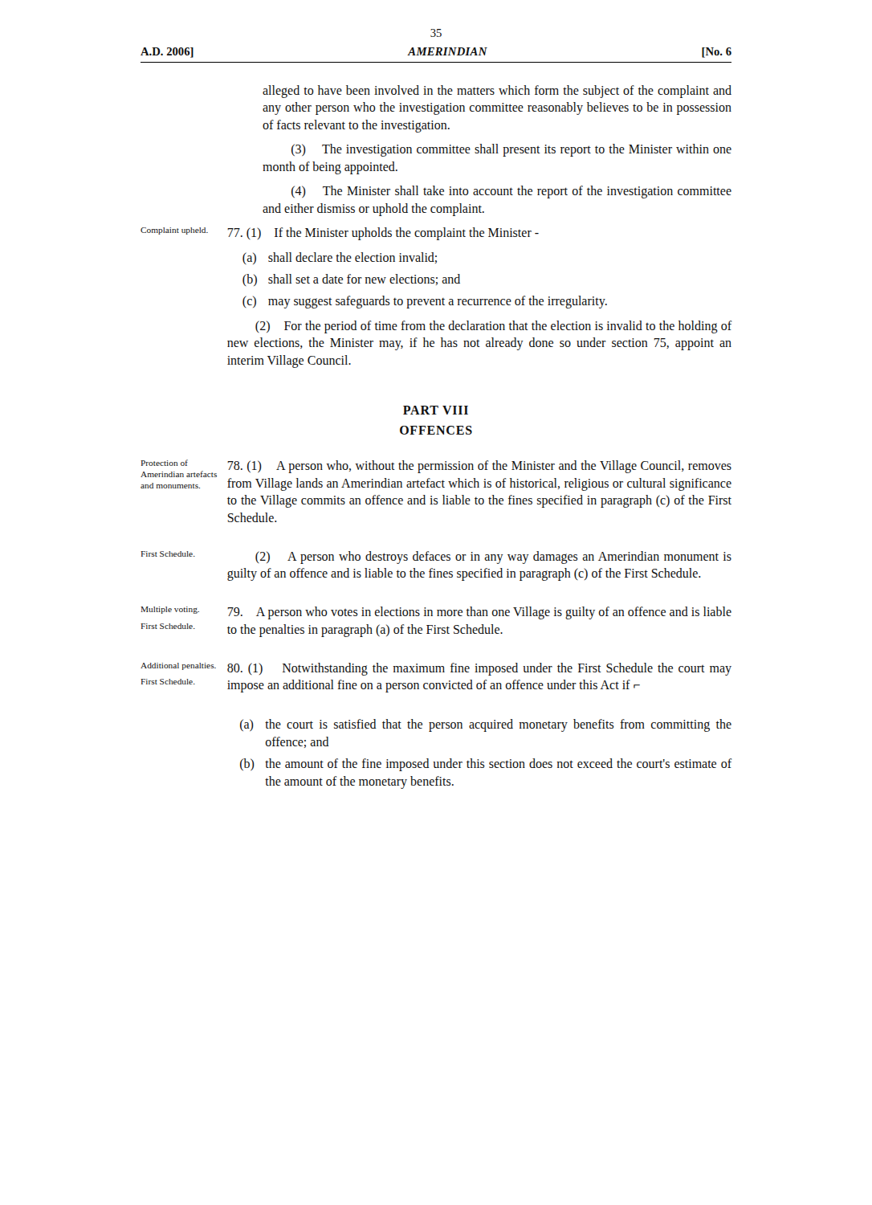35
A.D. 2006] AMERINDIAN [No. 6
alleged to have been involved in the matters which form the subject of the complaint and any other person who the investigation committee reasonably believes to be in possession of facts relevant to the investigation.
(3) The investigation committee shall present its report to the Minister within one month of being appointed.
(4) The Minister shall take into account the report of the investigation committee and either dismiss or uphold the complaint.
Complaint upheld.
77. (1) If the Minister upholds the complaint the Minister -
(a) shall declare the election invalid;
(b) shall set a date for new elections; and
(c) may suggest safeguards to prevent a recurrence of the irregularity.
(2) For the period of time from the declaration that the election is invalid to the holding of new elections, the Minister may, if he has not already done so under section 75, appoint an interim Village Council.
PART VIII
OFFENCES
Protection of Amerindian artefacts and monuments.
78. (1) A person who, without the permission of the Minister and the Village Council, removes from Village lands an Amerindian artefact which is of historical, religious or cultural significance to the Village commits an offence and is liable to the fines specified in paragraph (c) of the First Schedule.
First Schedule.
(2) A person who destroys defaces or in any way damages an Amerindian monument is guilty of an offence and is liable to the fines specified in paragraph (c) of the First Schedule.
Multiple voting.
First Schedule.
79. A person who votes in elections in more than one Village is guilty of an offence and is liable to the penalties in paragraph (a) of the First Schedule.
Additional penalties.
First Schedule.
80. (1) Notwithstanding the maximum fine imposed under the First Schedule the court may impose an additional fine on a person convicted of an offence under this Act if ⌐
(a) the court is satisfied that the person acquired monetary benefits from committing the offence; and
(b) the amount of the fine imposed under this section does not exceed the court's estimate of the amount of the monetary benefits.